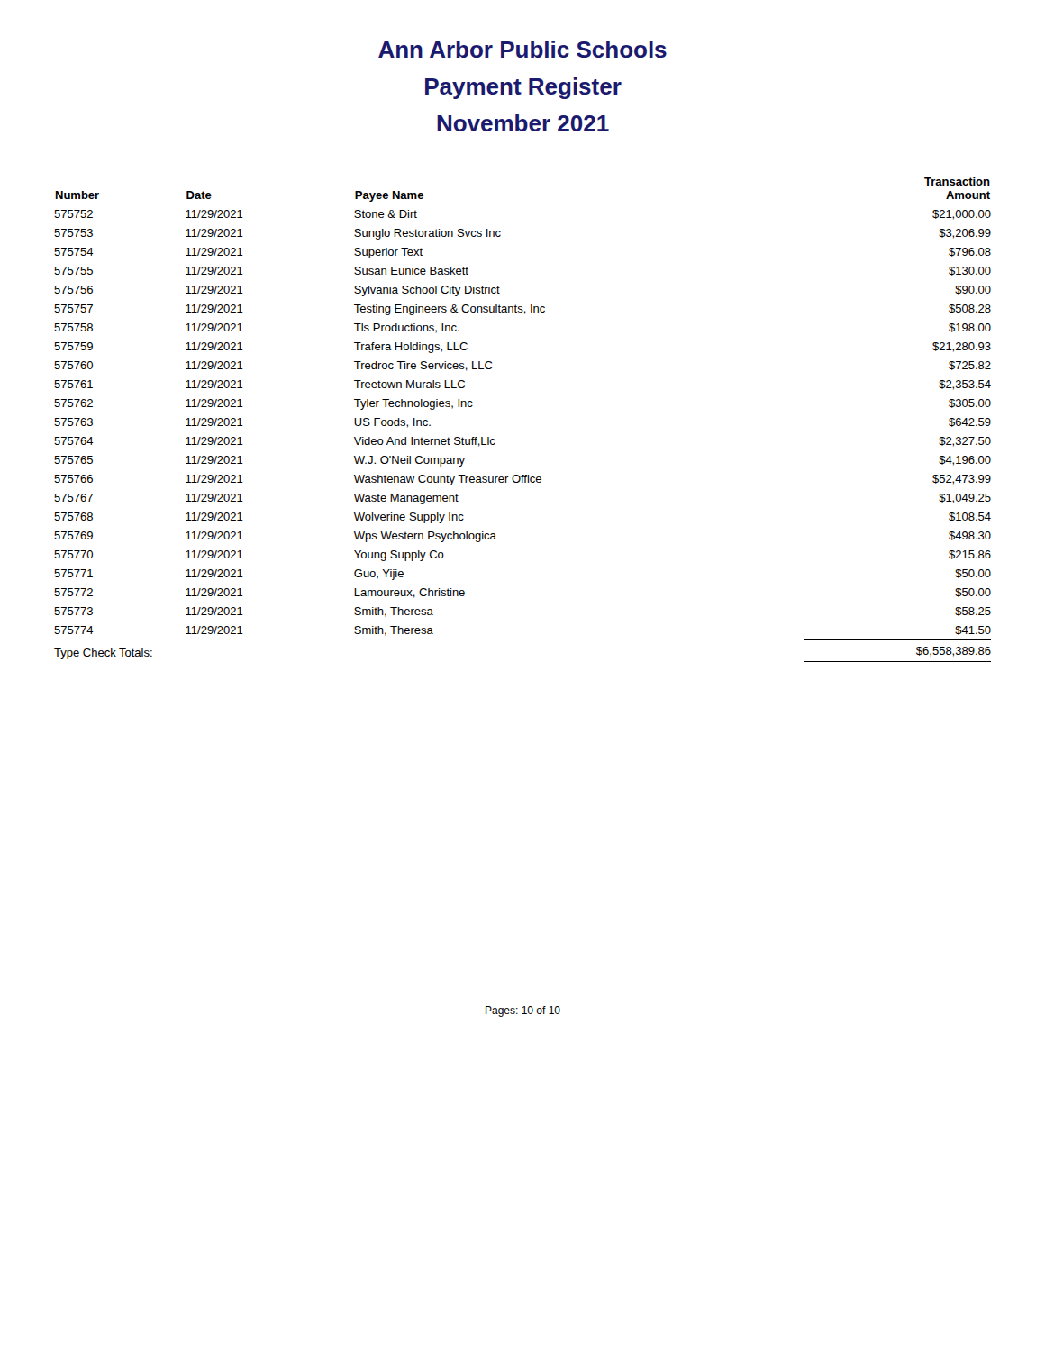Ann Arbor Public Schools
Payment Register
November 2021
| Number | Date | Payee Name | Transaction Amount |
| --- | --- | --- | --- |
| 575752 | 11/29/2021 | Stone & Dirt | $21,000.00 |
| 575753 | 11/29/2021 | Sunglo Restoration Svcs Inc | $3,206.99 |
| 575754 | 11/29/2021 | Superior Text | $796.08 |
| 575755 | 11/29/2021 | Susan Eunice Baskett | $130.00 |
| 575756 | 11/29/2021 | Sylvania School City District | $90.00 |
| 575757 | 11/29/2021 | Testing Engineers & Consultants, Inc | $508.28 |
| 575758 | 11/29/2021 | Tls Productions, Inc. | $198.00 |
| 575759 | 11/29/2021 | Trafera Holdings, LLC | $21,280.93 |
| 575760 | 11/29/2021 | Tredroc Tire Services, LLC | $725.82 |
| 575761 | 11/29/2021 | Treetown Murals LLC | $2,353.54 |
| 575762 | 11/29/2021 | Tyler Technologies, Inc | $305.00 |
| 575763 | 11/29/2021 | US Foods, Inc. | $642.59 |
| 575764 | 11/29/2021 | Video And Internet Stuff,Llc | $2,327.50 |
| 575765 | 11/29/2021 | W.J. O'Neil Company | $4,196.00 |
| 575766 | 11/29/2021 | Washtenaw County Treasurer Office | $52,473.99 |
| 575767 | 11/29/2021 | Waste Management | $1,049.25 |
| 575768 | 11/29/2021 | Wolverine Supply Inc | $108.54 |
| 575769 | 11/29/2021 | Wps Western Psychologica | $498.30 |
| 575770 | 11/29/2021 | Young Supply Co | $215.86 |
| 575771 | 11/29/2021 | Guo, Yijie | $50.00 |
| 575772 | 11/29/2021 | Lamoureux, Christine | $50.00 |
| 575773 | 11/29/2021 | Smith, Theresa | $58.25 |
| 575774 | 11/29/2021 | Smith, Theresa | $41.50 |
| Type Check Totals: | $6,558,389.86 |
Pages: 10 of 10